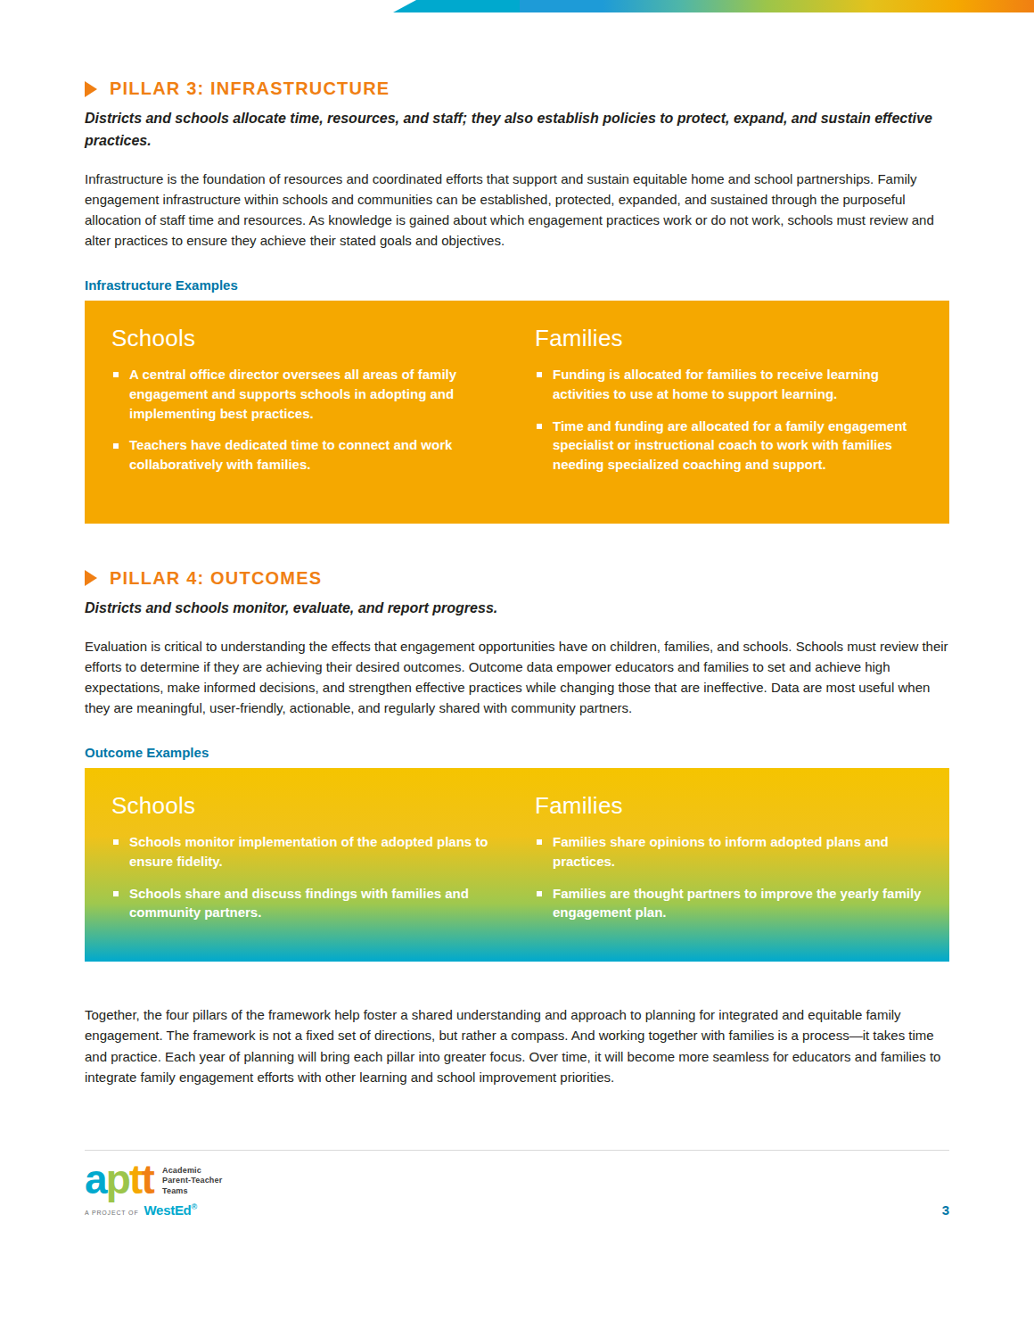Pillar 3: Infrastructure
Districts and schools allocate time, resources, and staff; they also establish policies to protect, expand, and sustain effective practices.
Infrastructure is the foundation of resources and coordinated efforts that support and sustain equitable home and school partnerships. Family engagement infrastructure within schools and communities can be established, protected, expanded, and sustained through the purposeful allocation of staff time and resources. As knowledge is gained about which engagement practices work or do not work, schools must review and alter practices to ensure they achieve their stated goals and objectives.
Infrastructure Examples
Schools
A central office director oversees all areas of family engagement and supports schools in adopting and implementing best practices.
Teachers have dedicated time to connect and work collaboratively with families.
Families
Funding is allocated for families to receive learning activities to use at home to support learning.
Time and funding are allocated for a family engagement specialist or instructional coach to work with families needing specialized coaching and support.
Pillar 4: Outcomes
Districts and schools monitor, evaluate, and report progress.
Evaluation is critical to understanding the effects that engagement opportunities have on children, families, and schools. Schools must review their efforts to determine if they are achieving their desired outcomes. Outcome data empower educators and families to set and achieve high expectations, make informed decisions, and strengthen effective practices while changing those that are ineffective. Data are most useful when they are meaningful, user-friendly, actionable, and regularly shared with community partners.
Outcome Examples
Schools
Schools monitor implementation of the adopted plans to ensure fidelity.
Schools share and discuss findings with families and community partners.
Families
Families share opinions to inform adopted plans and practices.
Families are thought partners to improve the yearly family engagement plan.
Together, the four pillars of the framework help foster a shared understanding and approach to planning for integrated and equitable family engagement. The framework is not a fixed set of directions, but rather a compass. And working together with families is a process—it takes time and practice. Each year of planning will bring each pillar into greater focus. Over time, it will become more seamless for educators and families to integrate family engagement efforts with other learning and school improvement priorities.
aptt Academic
Parent-Teacher
Teams
A PROJECT OF WestEd®
3